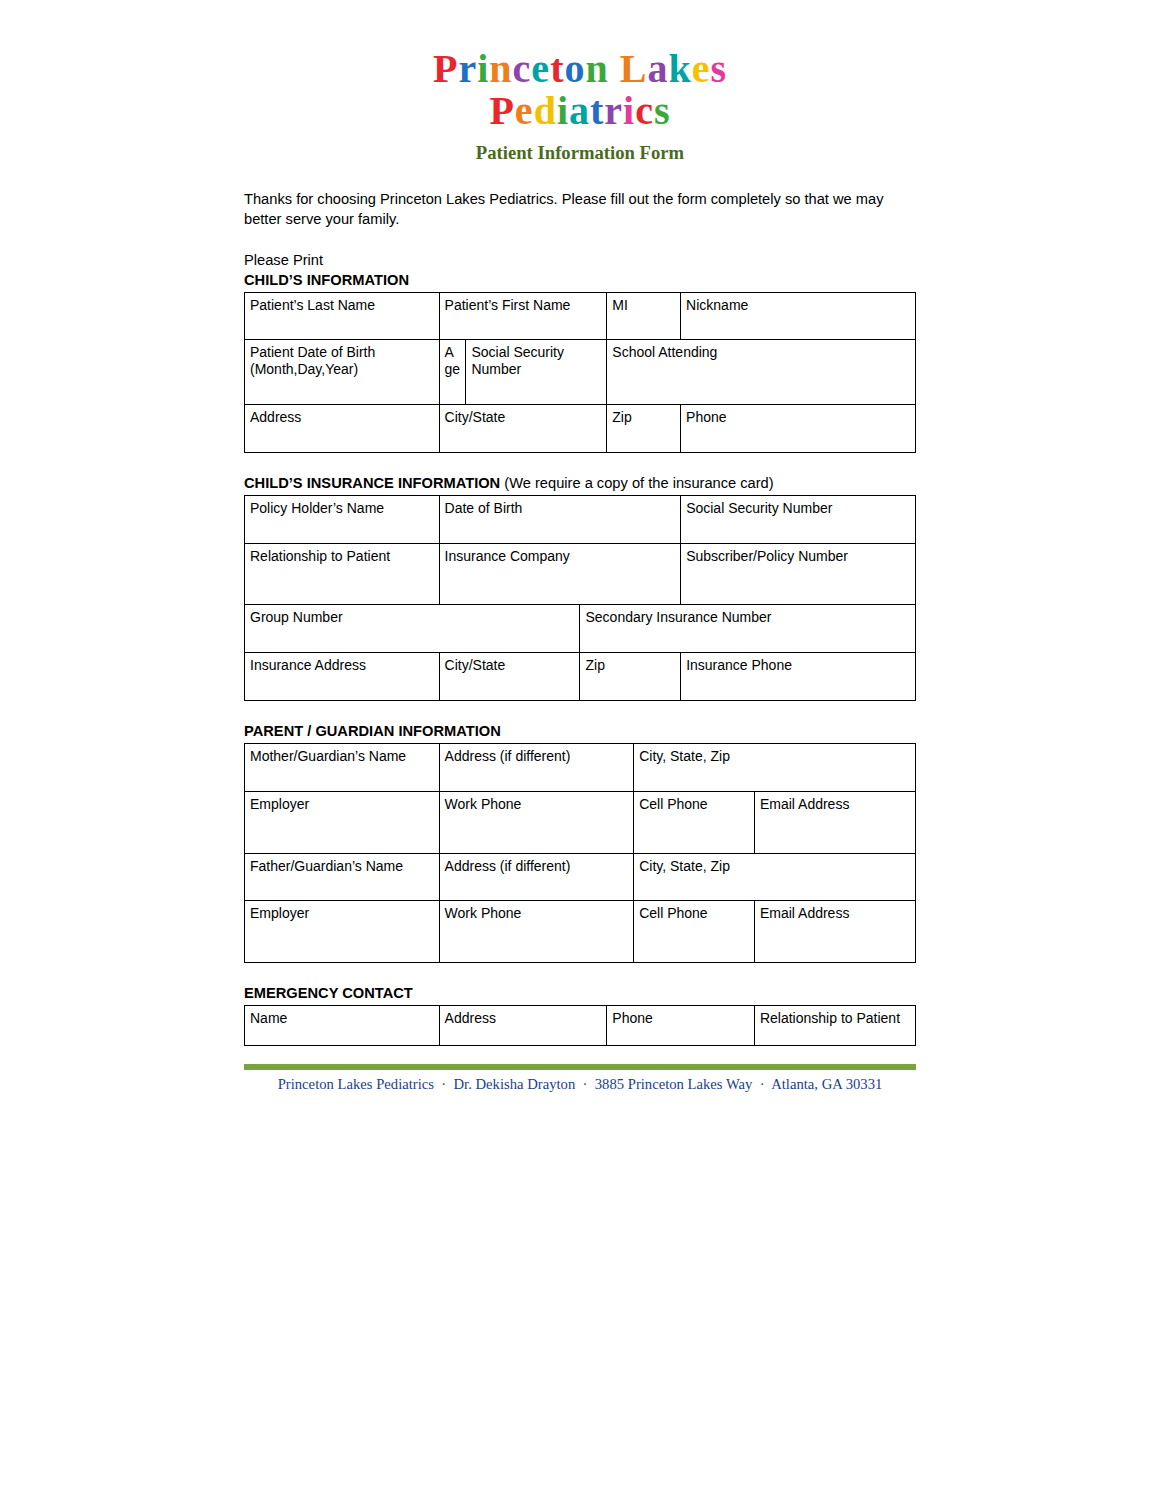Princeton Lakes
Pediatrics
Patient Information Form
Thanks for choosing Princeton Lakes Pediatrics. Please fill out the form completely so that we may better serve your family.
Please Print
Child’s Information
| Patient’s Last Name | Patient’s First Name | MI | Nickname |
| Patient Date of Birth (Month,Day,Year) | Age | Social Security Number | School Attending |
| Address | City/State | Zip | Phone |
Child’s Insurance Information (We require a copy of the insurance card)
| Policy Holder’s Name | Date of Birth | Social Security Number |
| Relationship to Patient | Insurance Company | Subscriber/Policy Number |
| Group Number | Secondary Insurance Number |
| Insurance Address | City/State | Zip | Insurance Phone |
Parent / Guardian Information
| Mother/Guardian’s Name | Address (if different) | City, State, Zip |
| Employer | Work Phone | Cell Phone | Email Address |
| Father/Guardian’s Name | Address (if different) | City, State, Zip |
| Employer | Work Phone | Cell Phone | Email Address |
Emergency Contact
| Name | Address | Phone | Relationship to Patient |
Princeton Lakes Pediatrics · Dr. Dekisha Drayton · 3885 Princeton Lakes Way · Atlanta, GA 30331